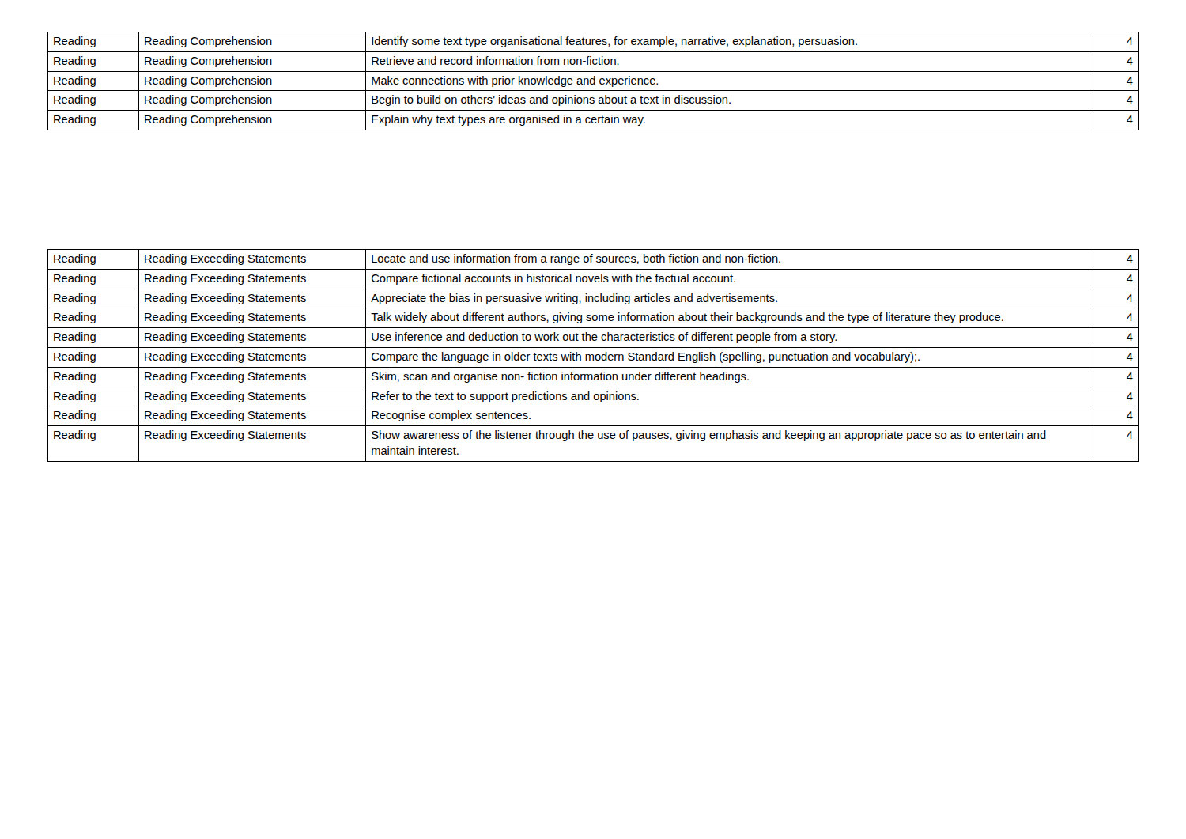| Reading | Reading Comprehension | Identify some text type organisational features, for example, narrative, explanation, persuasion. | 4 |
| Reading | Reading Comprehension | Retrieve and record information from non-fiction. | 4 |
| Reading | Reading Comprehension | Make connections with prior knowledge and experience. | 4 |
| Reading | Reading Comprehension | Begin to build on others' ideas and opinions about a text in discussion. | 4 |
| Reading | Reading Comprehension | Explain why text types are organised in a certain way. | 4 |
| Reading | Reading Exceeding Statements | Locate and use information from a range of sources, both fiction and non-fiction. | 4 |
| Reading | Reading Exceeding Statements | Compare fictional accounts in historical novels with the factual account. | 4 |
| Reading | Reading Exceeding Statements | Appreciate the bias in persuasive writing, including articles and advertisements. | 4 |
| Reading | Reading Exceeding Statements | Talk widely about different authors, giving some information about their backgrounds and the type of literature they produce. | 4 |
| Reading | Reading Exceeding Statements | Use inference and deduction to work out the characteristics of different people from a story. | 4 |
| Reading | Reading Exceeding Statements | Compare the language in older texts with modern Standard English (spelling, punctuation and vocabulary);. | 4 |
| Reading | Reading Exceeding Statements | Skim, scan and organise non- fiction information under different headings. | 4 |
| Reading | Reading Exceeding Statements | Refer to the text to support predictions and opinions. | 4 |
| Reading | Reading Exceeding Statements | Recognise complex sentences. | 4 |
| Reading | Reading Exceeding Statements | Show awareness of the listener through the use of pauses, giving emphasis and keeping an appropriate pace so as to entertain and maintain interest. | 4 |